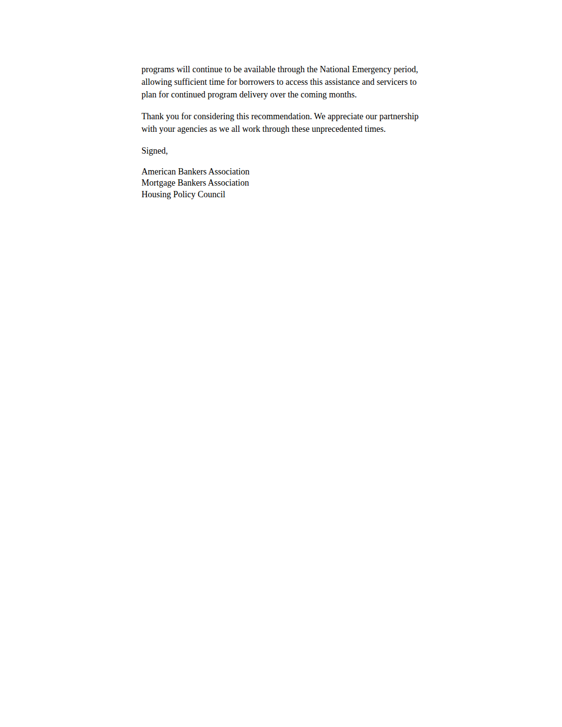programs will continue to be available through the National Emergency period, allowing sufficient time for borrowers to access this assistance and servicers to plan for continued program delivery over the coming months.
Thank you for considering this recommendation. We appreciate our partnership with your agencies as we all work through these unprecedented times.
Signed,
American Bankers Association
Mortgage Bankers Association
Housing Policy Council